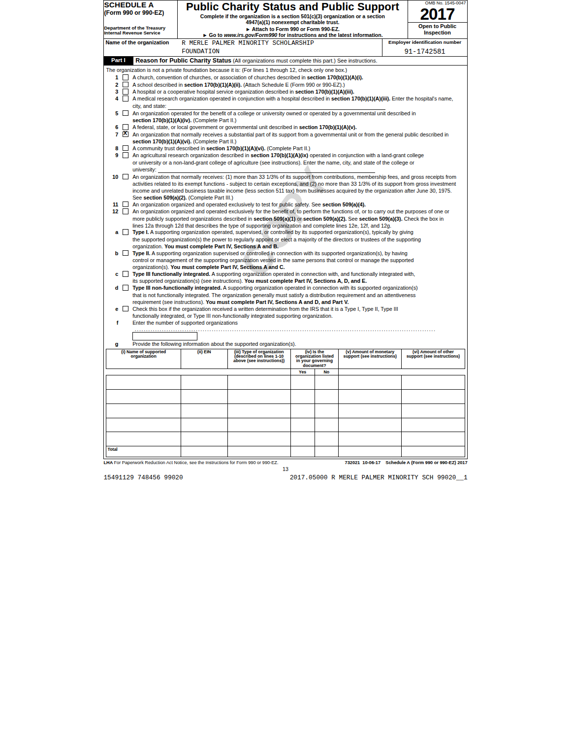COPY
| SCHEDULE A (Form 990 or 990-EZ) Department of the Treasury Internal Revenue Service | Public Charity Status and Public Support Complete if the organization is a section 501(c)(3) organization or a section 4947(a)(1) nonexempt charitable trust. ► Attach to Form 990 or Form 990-EZ. ► Go to www.irs.gov/Form990 for instructions and the latest information. | OMB No. 1545-0047 2017 Open to Public Inspection |
| Name of the organization | R MERLE PALMER MINORITY SCHOLARSHIP | Employer identification number |
| | FOUNDATION | 91-1742581 |
Part I
Reason for Public Charity Status (All organizations must complete this part.) See instructions.
The organization is not a private foundation because it is: (For lines 1 through 12, check only one box.)
| 1 | | A church, convention of churches, or association of churches described in section 170(b)(1)(A)(i). |
| 2 | | A school described in section 170(b)(1)(A)(ii). (Attach Schedule E (Form 990 or 990-EZ).) |
| 3 | | A hospital or a cooperative hospital service organization described in section 170(b)(1)(A)(iii). |
| 4 | | A medical research organization operated in conjunction with a hospital described in section 170(b)(1)(A)(iii). Enter the hospital's name, |
| | | city, and state: |
| 5 | | An organization operated for the benefit of a college or university owned or operated by a governmental unit described in |
| | | section 170(b)(1)(A)(iv). (Complete Part II.) |
| 6 | | A federal, state, or local government or governmental unit described in section 170(b)(1)(A)(v). |
| 7 | | An organization that normally receives a substantial part of its support from a governmental unit or from the general public described in |
| | | section 170(b)(1)(A)(vi). (Complete Part II.) |
| 8 | | A community trust described in section 170(b)(1)(A)(vi). (Complete Part II.) |
| 9 | | An agricultural research organization described in section 170(b)(1)(A)(ix) operated in conjunction with a land-grant college |
| | | or university or a non-land-grant college of agriculture (see instructions). Enter the name, city, and state of the college or |
| | | university: |
| 10 | | An organization that normally receives: (1) more than 33 1/3% of its support from contributions, membership fees, and gross receipts from |
| | | activities related to its exempt functions - subject to certain exceptions, and (2) no more than 33 1/3% of its support from gross investment |
| | | income and unrelated business taxable income (less section 511 tax) from businesses acquired by the organization after June 30, 1975. |
| | | See section 509(a)(2). (Complete Part III.) |
| 11 | | An organization organized and operated exclusively to test for public safety. See section 509(a)(4). |
| 12 | | An organization organized and operated exclusively for the benefit of, to perform the functions of, or to carry out the purposes of one or |
| | | more publicly supported organizations described in section 509(a)(1) or section 509(a)(2). See section 509(a)(3). Check the box in |
| | | lines 12a through 12d that describes the type of supporting organization and complete lines 12e, 12f, and 12g. |
| a | | Type I. A supporting organization operated, supervised, or controlled by its supported organization(s), typically by giving |
| | | the supported organization(s) the power to regularly appoint or elect a majority of the directors or trustees of the supporting |
| | | organization. You must complete Part IV, Sections A and B. |
| b | | Type II. A supporting organization supervised or controlled in connection with its supported organization(s), by having |
| | | control or management of the supporting organization vested in the same persons that control or manage the supported |
| | | organization(s). You must complete Part IV, Sections A and C. |
| c | | Type III functionally integrated. A supporting organization operated in connection with, and functionally integrated with, |
| | | its supported organization(s) (see instructions). You must complete Part IV, Sections A, D, and E. |
| d | | Type III non-functionally integrated. A supporting organization operated in connection with its supported organization(s) |
| | | that is not functionally integrated. The organization generally must satisfy a distribution requirement and an attentiveness |
| | | requirement (see instructions). You must complete Part IV, Sections A and D, and Part V. |
| e | | Check this box if the organization received a written determination from the IRS that it is a Type I, Type II, Type III |
| | | functionally integrated, or Type III non-functionally integrated supporting organization. |
| f | | Enter the number of supported organizations ..................................................................................................................................... |
| g | | Provide the following information about the supported organization(s). |
| (i) Name of supported organization | (ii) EIN | (iii) Type of organization (described on lines 1-10 above (see instructions)) | (iv) Is the organization listed in your governing document? | (v) Amount of monetary support (see instructions) | (vi) Amount of other support (see instructions) |
| --- | --- | --- | --- | --- | --- |
| | | | Yes | No | | |
| Total | | | | | | |
LHA For Paperwork Reduction Act Notice, see the Instructions for Form 990 or 990-EZ.
732021 10-06-17 Schedule A (Form 990 or 990-EZ) 2017
13
15491129 748456 99020
2017.05000 R MERLE PALMER MINORITY SCH 99020__1